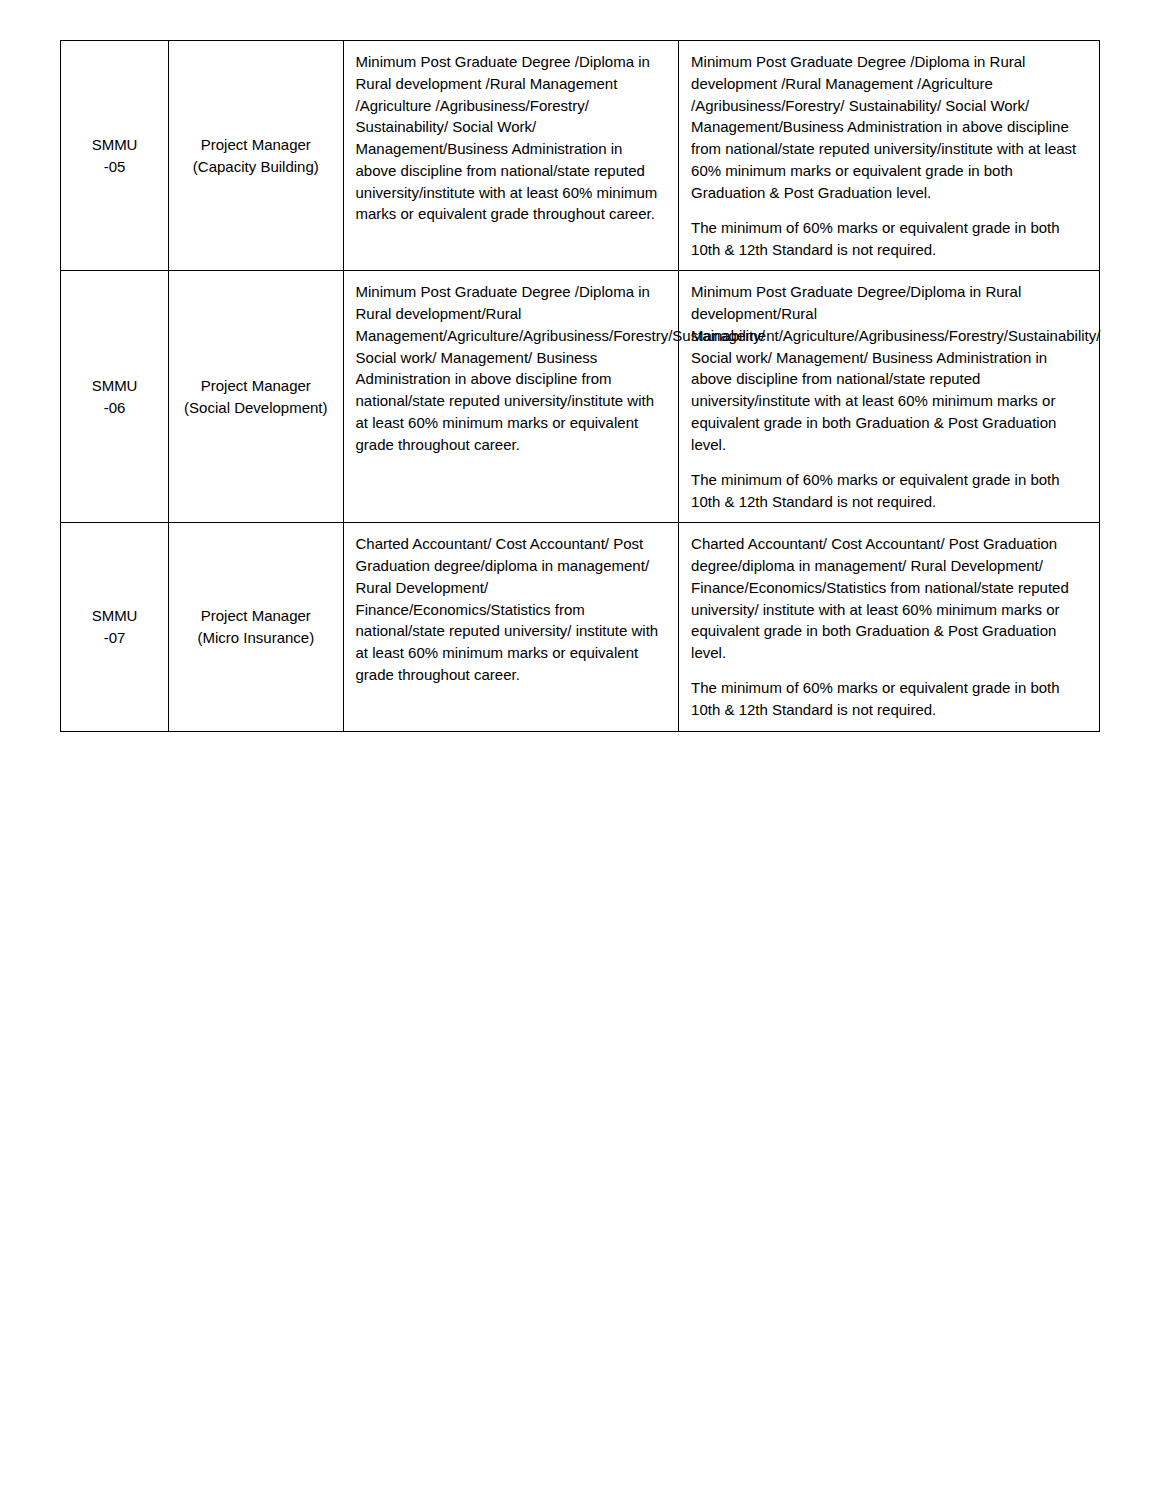| SMMU -05 | Project Manager (Capacity Building) | Minimum Post Graduate Degree /Diploma in Rural development /Rural Management /Agriculture /Agribusiness/Forestry/ Sustainability/ Social Work/ Management/Business Administration in above discipline from national/state reputed university/institute with at least 60% minimum marks or equivalent grade throughout career. | Minimum Post Graduate Degree /Diploma in Rural development /Rural Management /Agriculture /Agribusiness/Forestry/ Sustainability/ Social Work/ Management/Business Administration in above discipline from national/state reputed university/institute with at least 60% minimum marks or equivalent grade in both Graduation & Post Graduation level. The minimum of 60% marks or equivalent grade in both 10th & 12th Standard is not required. |
| SMMU -06 | Project Manager (Social Development) | Minimum Post Graduate Degree /Diploma in Rural development/Rural Management/Agriculture/Agribusiness/Forestry/Sustainability/ Social work/ Management/ Business Administration in above discipline from national/state reputed university/institute with at least 60% minimum marks or equivalent grade throughout career. | Minimum Post Graduate Degree/Diploma in Rural development/Rural Management/Agriculture/Agribusiness/Forestry/Sustainability/ Social work/ Management/ Business Administration in above discipline from national/state reputed university/institute with at least 60% minimum marks or equivalent grade in both Graduation & Post Graduation level. The minimum of 60% marks or equivalent grade in both 10th & 12th Standard is not required. |
| SMMU -07 | Project Manager (Micro Insurance) | Charted Accountant/ Cost Accountant/ Post Graduation degree/diploma in management/ Rural Development/ Finance/Economics/Statistics from national/state reputed university/ institute with at least 60% minimum marks or equivalent grade throughout career. | Charted Accountant/ Cost Accountant/ Post Graduation degree/diploma in management/ Rural Development/ Finance/Economics/Statistics from national/state reputed university/ institute with at least 60% minimum marks or equivalent grade in both Graduation & Post Graduation level. The minimum of 60% marks or equivalent grade in both 10th & 12th Standard is not required. |